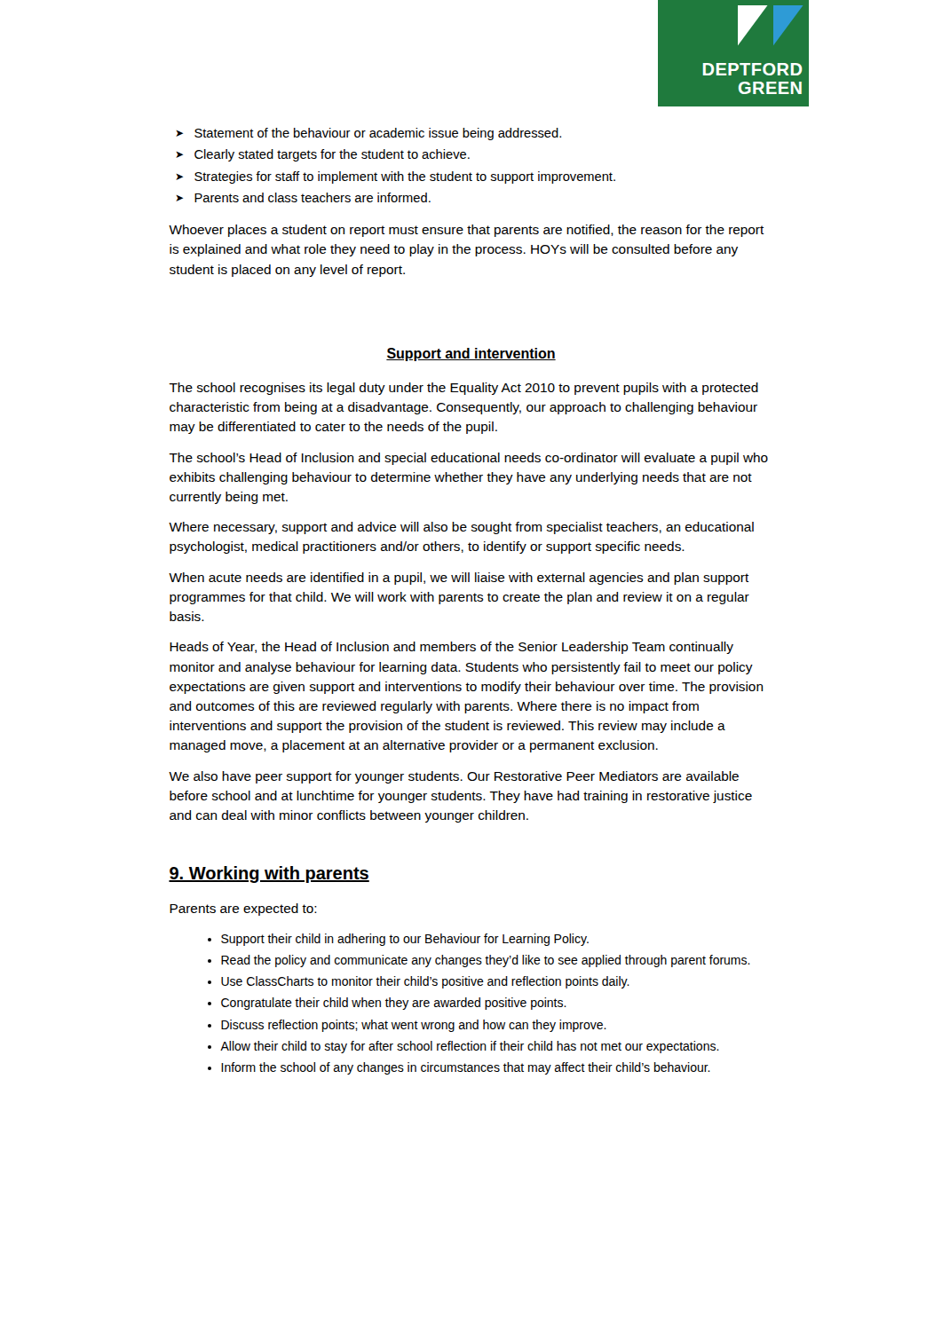DEPTFORD
GREEN
Statement of the behaviour or academic issue being addressed.
Clearly stated targets for the student to achieve.
Strategies for staff to implement with the student to support improvement.
Parents and class teachers are informed.
Whoever places a student on report must ensure that parents are notified, the reason for the report is explained and what role they need to play in the process. HOYs will be consulted before any student is placed on any level of report.
Support and intervention
The school recognises its legal duty under the Equality Act 2010 to prevent pupils with a protected characteristic from being at a disadvantage. Consequently, our approach to challenging behaviour may be differentiated to cater to the needs of the pupil.
The school’s Head of Inclusion and special educational needs co-ordinator will evaluate a pupil who exhibits challenging behaviour to determine whether they have any underlying needs that are not currently being met.
Where necessary, support and advice will also be sought from specialist teachers, an educational psychologist, medical practitioners and/or others, to identify or support specific needs.
When acute needs are identified in a pupil, we will liaise with external agencies and plan support programmes for that child. We will work with parents to create the plan and review it on a regular basis.
Heads of Year, the Head of Inclusion and members of the Senior Leadership Team continually monitor and analyse behaviour for learning data. Students who persistently fail to meet our policy expectations are given support and interventions to modify their behaviour over time. The provision and outcomes of this are reviewed regularly with parents. Where there is no impact from interventions and support the provision of the student is reviewed. This review may include a managed move, a placement at an alternative provider or a permanent exclusion.
We also have peer support for younger students. Our Restorative Peer Mediators are available before school and at lunchtime for younger students. They have had training in restorative justice and can deal with minor conflicts between younger children.
9. Working with parents
Parents are expected to:
Support their child in adhering to our Behaviour for Learning Policy.
Read the policy and communicate any changes they’d like to see applied through parent forums.
Use ClassCharts to monitor their child’s positive and reflection points daily.
Congratulate their child when they are awarded positive points.
Discuss reflection points; what went wrong and how can they improve.
Allow their child to stay for after school reflection if their child has not met our expectations.
Inform the school of any changes in circumstances that may affect their child’s behaviour.